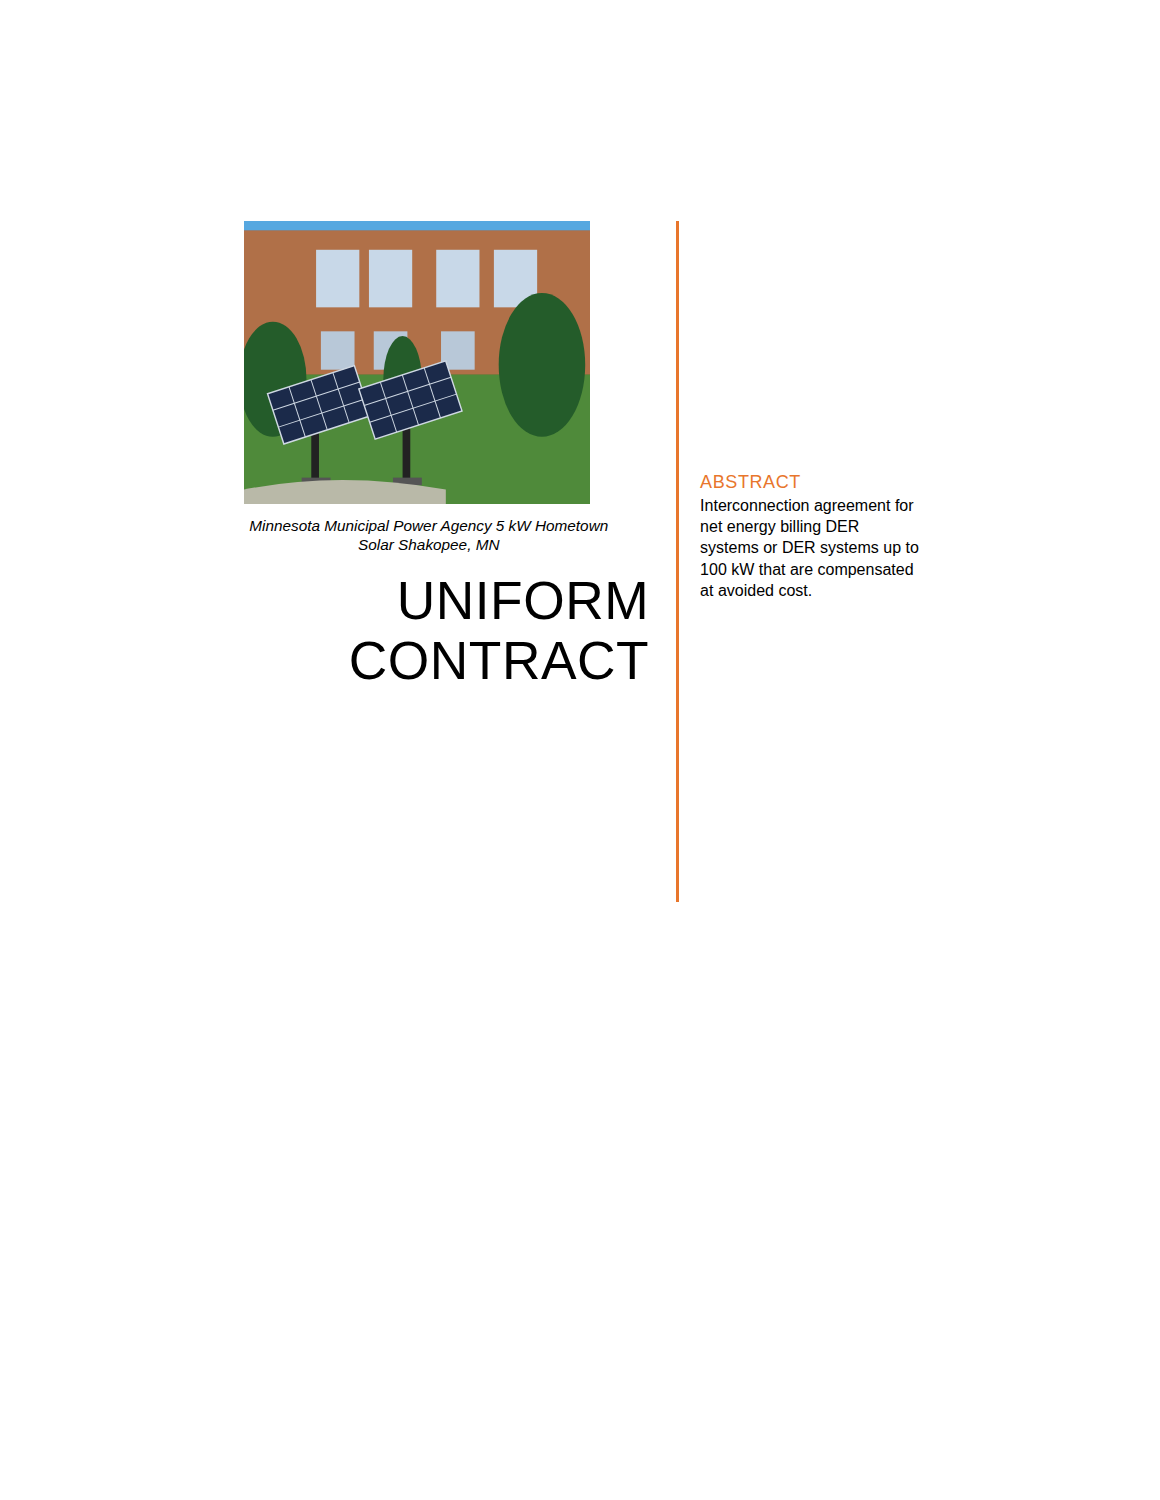Minnesota Municipal Power Agency 5 kW Hometown Solar Shakopee, MN
UNIFORM CONTRACT
ABSTRACT
Interconnection agreement for net energy billing DER systems or DER systems up to 100 kW that are compensated at avoided cost.